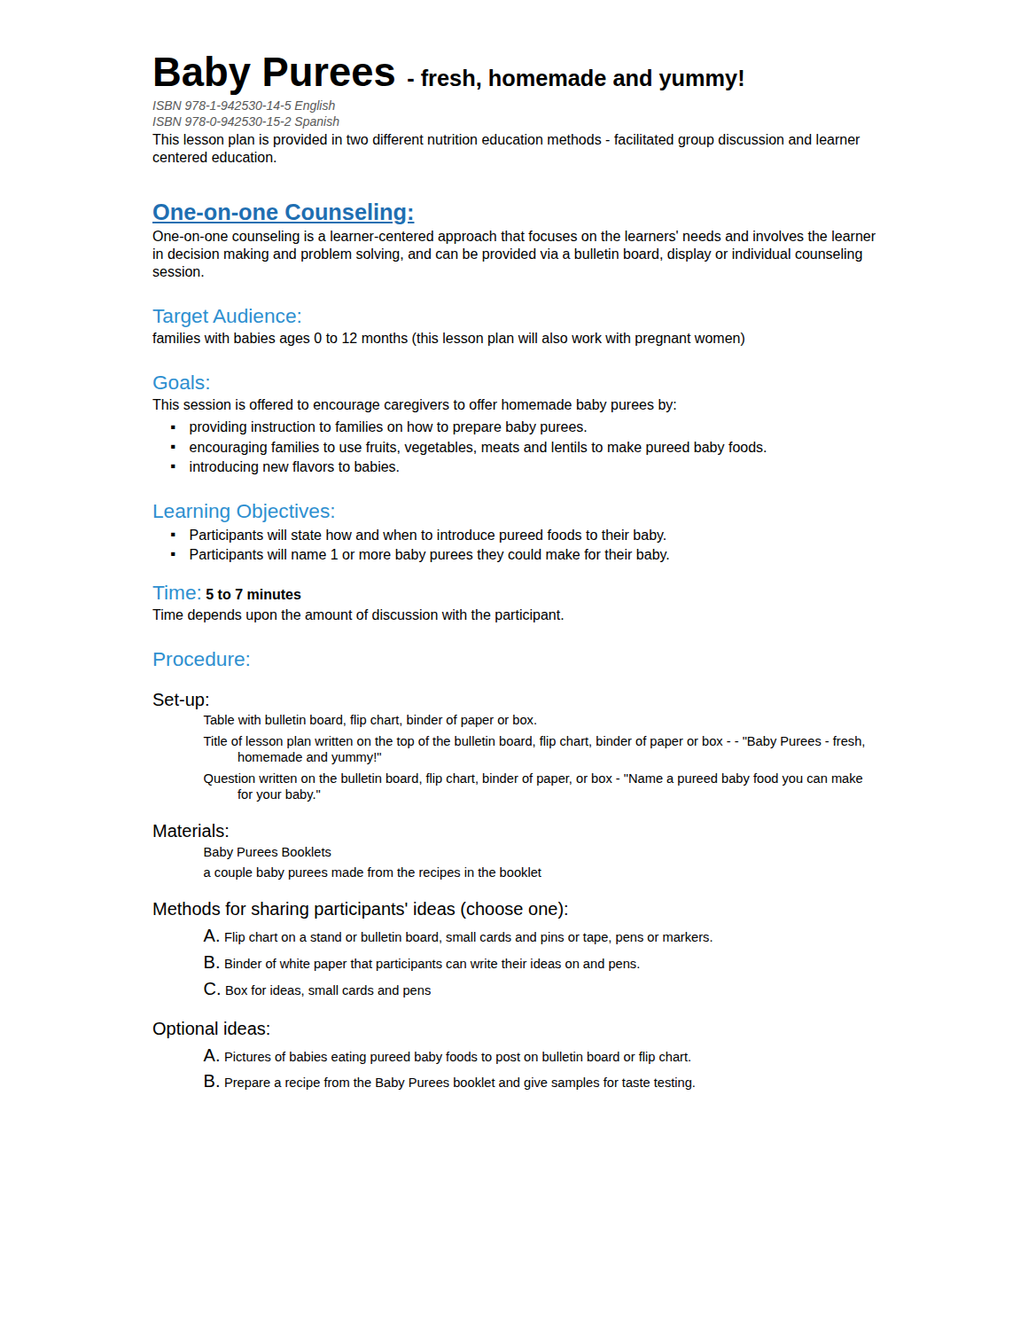Baby Purees - fresh, homemade and yummy!
ISBN 978-1-942530-14-5 English
ISBN 978-0-942530-15-2 Spanish
This lesson plan is provided in two different nutrition education methods - facilitated group discussion and learner centered education.
One-on-one Counseling:
One-on-one counseling is a learner-centered approach that focuses on the learners' needs and involves the learner in decision making and problem solving, and can be provided via a bulletin board, display or individual counseling session.
Target Audience:
families with babies ages 0 to 12 months (this lesson plan will also work with pregnant women)
Goals:
This session is offered to encourage caregivers to offer homemade baby purees by:
providing instruction to families on how to prepare baby purees.
encouraging families to use fruits, vegetables, meats and lentils to make pureed baby foods.
introducing new flavors to babies.
Learning Objectives:
Participants will state how and when to introduce pureed foods to their baby.
Participants will name 1 or more baby purees they could make for their baby.
Time: 5 to 7 minutes
Time depends upon the amount of discussion with the participant.
Procedure:
Set-up:
Table with bulletin board, flip chart, binder of paper or box.
Title of lesson plan written on the top of the bulletin board, flip chart, binder of paper or box - - "Baby Purees - fresh, homemade and yummy!"
Question written on the bulletin board, flip chart, binder of paper, or box - "Name a pureed baby food you can make for your baby."
Materials:
Baby Purees Booklets
a couple baby purees made from the recipes in the booklet
Methods for sharing participants' ideas (choose one):
A. Flip chart on a stand or bulletin board, small cards and pins or tape, pens or markers.
B. Binder of white paper that participants can write their ideas on and pens.
C. Box for ideas, small cards and pens
Optional ideas:
A. Pictures of babies eating pureed baby foods to post on bulletin board or flip chart.
B. Prepare a recipe from the Baby Purees booklet and give samples for taste testing.